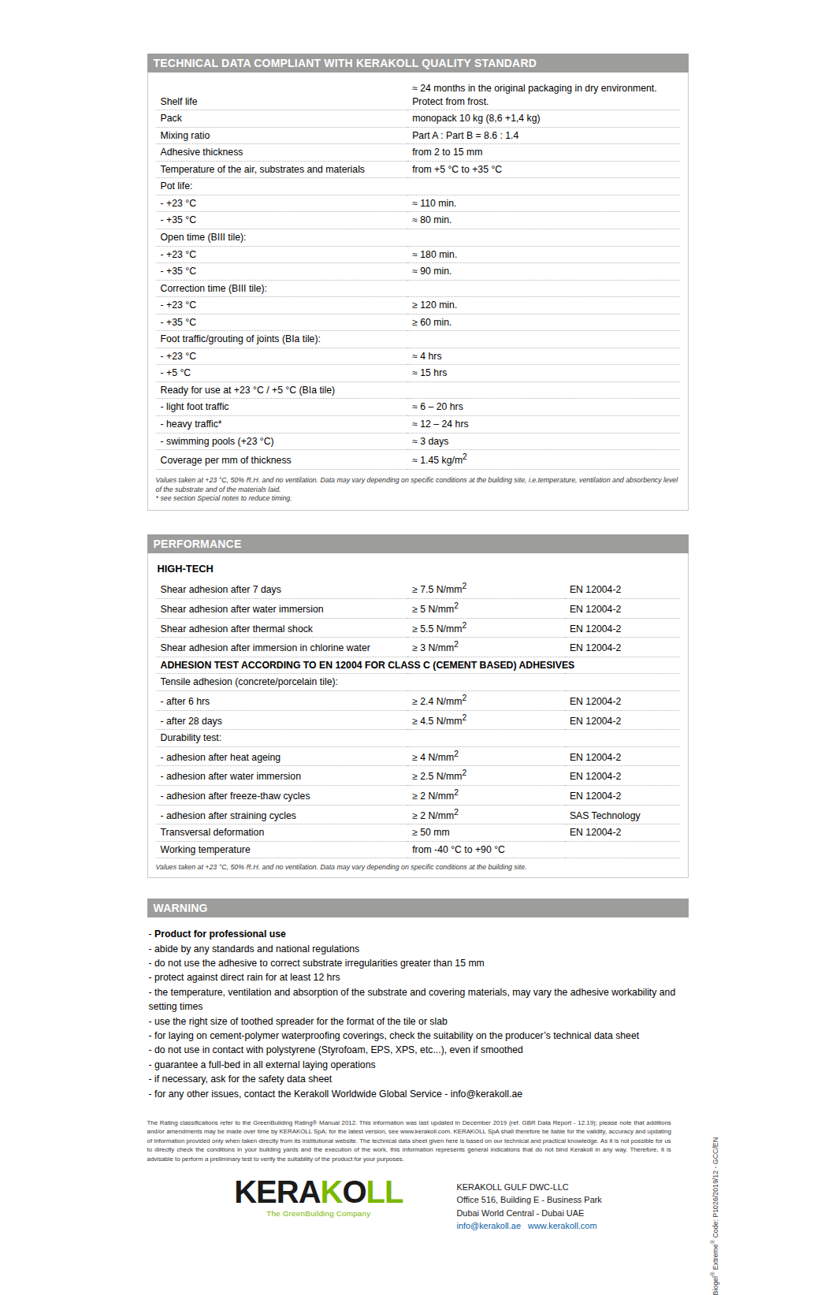Technical data compliant with Kerakoll Quality Standard
| Shelf life | ≈ 24 months in the original packaging in dry environment. Protect from frost. |
| Pack | monopack 10 kg (8,6 +1,4 kg) |
| Mixing ratio | Part A : Part B = 8.6 : 1.4 |
| Adhesive thickness | from 2 to 15 mm |
| Temperature of the air, substrates and materials | from +5 °C to +35 °C |
| Pot life: | |
| - +23 °C | ≈ 110 min. |
| - +35 °C | ≈ 80 min. |
| Open time (BIII tile): | |
| - +23 °C | ≈ 180 min. |
| - +35 °C | ≈ 90 min. |
| Correction time (BIII tile): | |
| - +23 °C | ≥ 120 min. |
| - +35 °C | ≥ 60 min. |
| Foot traffic/grouting of joints (BIa tile): | |
| - +23 °C | ≈ 4 hrs |
| - +5 °C | ≈ 15 hrs |
| Ready for use at +23 °C / +5 °C (BIa tile) | |
| - light foot traffic | ≈ 6 – 20 hrs |
| - heavy traffic* | ≈ 12 – 24 hrs |
| - swimming pools (+23 °C) | ≈ 3 days |
| Coverage per mm of thickness | ≈ 1.45 kg/m 2 |
Values taken at +23 °C, 50% R.H. and no ventilation. Data may vary depending on specific conditions at the building site, i.e.temperature, ventilation and absorbency level of the substrate and of the materials laid.
* see section Special notes to reduce timing.
Performance
HIGH-TECH
| Shear adhesion after 7 days | ≥ 7.5 N/mm 2 | EN 12004-2 |
| Shear adhesion after water immersion | ≥ 5 N/mm 2 | EN 12004-2 |
| Shear adhesion after thermal shock | ≥ 5.5 N/mm 2 | EN 12004-2 |
| Shear adhesion after immersion in chlorine water | ≥ 3 N/mm 2 | EN 12004-2 |
| ADHESION TEST ACCORDING TO EN 12004 FOR CLASS C (CEMENT BASED) ADHESIVES |
| Tensile adhesion (concrete/porcelain tile): | | |
| - after 6 hrs | ≥ 2.4 N/mm 2 | EN 12004-2 |
| - after 28 days | ≥ 4.5 N/mm 2 | EN 12004-2 |
| Durability test: | | |
| - adhesion after heat ageing | ≥ 4 N/mm 2 | EN 12004-2 |
| - adhesion after water immersion | ≥ 2.5 N/mm 2 | EN 12004-2 |
| - adhesion after freeze-thaw cycles | ≥ 2 N/mm 2 | EN 12004-2 |
| - adhesion after straining cycles | ≥ 2 N/mm 2 | SAS Technology |
| Transversal deformation | ≥ 50 mm | EN 12004-2 |
| Working temperature | from -40 °C to +90 °C |
Values taken at +23 °C, 50% R.H. and no ventilation. Data may vary depending on specific conditions at the building site.
Warning
Product for professional use
abide by any standards and national regulations
do not use the adhesive to correct substrate irregularities greater than 15 mm
protect against direct rain for at least 12 hrs
the temperature, ventilation and absorption of the substrate and covering materials, may vary the adhesive workability and setting times
use the right size of toothed spreader for the format of the tile or slab
for laying on cement-polymer waterproofing coverings, check the suitability on the producer’s technical data sheet
do not use in contact with polystyrene (Styrofoam, EPS, XPS, etc...), even if smoothed
guarantee a full-bed in all external laying operations
if necessary, ask for the safety data sheet
for any other issues, contact the Kerakoll Worldwide Global Service - info@kerakoll.ae
The Rating classifications refer to the GreenBuilding Rating® Manual 2012. This information was last updated in December 2019 (ref. GBR Data Report - 12.19); please note that additions and/or amendments may be made over time by KERAKOLL SpA; for the latest version, see www.kerakoll.com. KERAKOLL SpA shall therefore be liable for the validity, accuracy and updating of information provided only when taken directly from its institutional website. The technical data sheet given here is based on our technical and practical knowledge. As it is not possible for us to directly check the conditions in your building yards and the execution of the work, this information represents general indications that do not bind Kerakoll in any way. Therefore, it is advisable to perform a preliminary test to verify the suitability of the product for your purposes.
Biogel® Extreme® Code: P1026/2019/12 - GCC/EN
KERA KOLL
The GreenBuilding Company
KERAKOLL GULF DWC-LLC
Office 516, Building E - Business Park
Dubai World Central - Dubai UAE
info@kerakoll.ae www.kerakoll.com